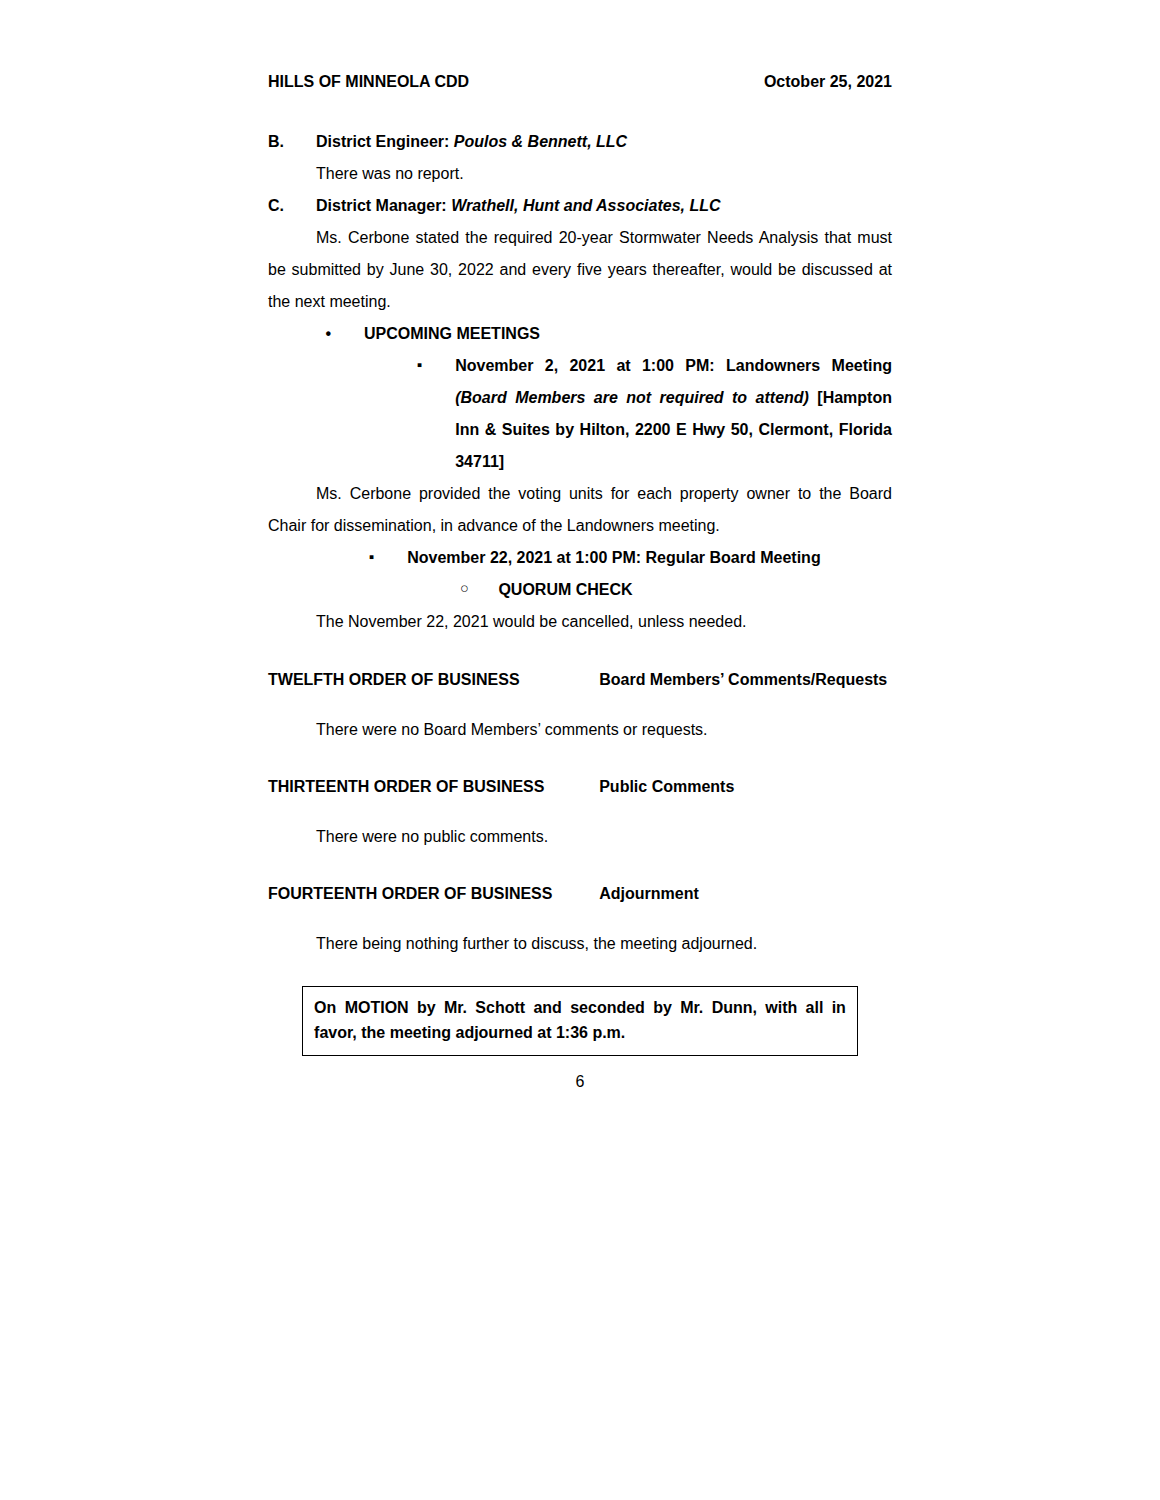HILLS OF MINNEOLA CDD October 25, 2021
B.
District Engineer: Poulos & Bennett, LLC
There was no report.
C.
District Manager: Wrathell, Hunt and Associates, LLC
Ms. Cerbone stated the required 20-year Stormwater Needs Analysis that must be submitted by June 30, 2022 and every five years thereafter, would be discussed at the next meeting.
UPCOMING MEETINGS
November 2, 2021 at 1:00 PM: Landowners Meeting (Board Members are not required to attend) [Hampton Inn & Suites by Hilton, 2200 E Hwy 50, Clermont, Florida 34711]
Ms. Cerbone provided the voting units for each property owner to the Board Chair for dissemination, in advance of the Landowners meeting.
November 22, 2021 at 1:00 PM: Regular Board Meeting
QUORUM CHECK
The November 22, 2021 would be cancelled, unless needed.
TWELFTH ORDER OF BUSINESS
Board Members’ Comments/Requests
There were no Board Members’ comments or requests.
THIRTEENTH ORDER OF BUSINESS
Public Comments
There were no public comments.
FOURTEENTH ORDER OF BUSINESS
Adjournment
There being nothing further to discuss, the meeting adjourned.
On MOTION by Mr. Schott and seconded by Mr. Dunn, with all in favor, the meeting adjourned at 1:36 p.m.
6